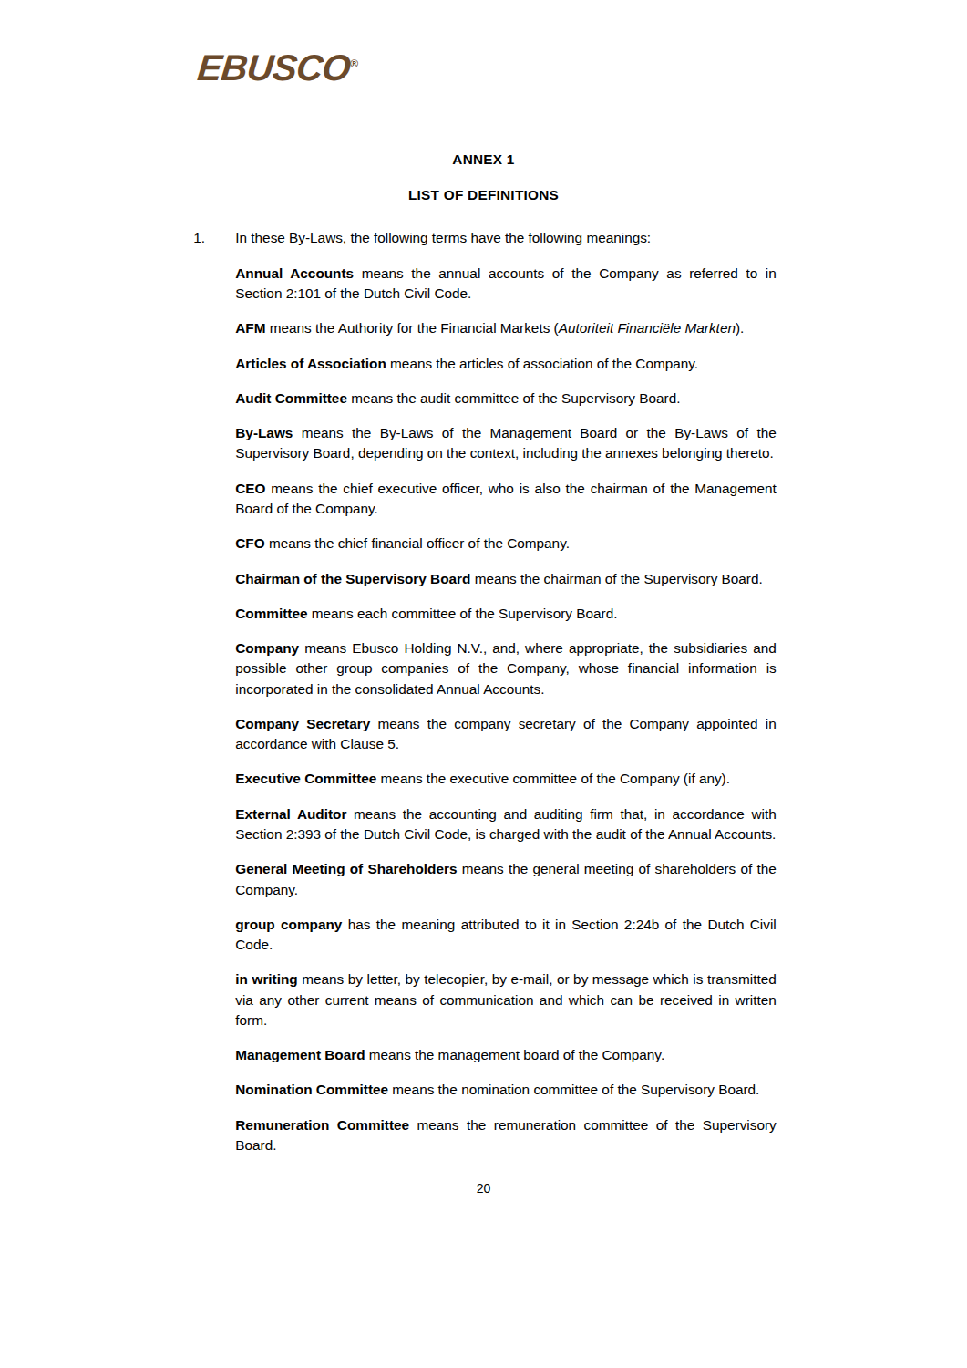EBUSCO®
ANNEX 1
LIST OF DEFINITIONS
1.
In these By-Laws, the following terms have the following meanings:
Annual Accounts means the annual accounts of the Company as referred to in Section 2:101 of the Dutch Civil Code.
AFM means the Authority for the Financial Markets (Autoriteit Financiële Markten).
Articles of Association means the articles of association of the Company.
Audit Committee means the audit committee of the Supervisory Board.
By-Laws means the By-Laws of the Management Board or the By-Laws of the Supervisory Board, depending on the context, including the annexes belonging thereto.
CEO means the chief executive officer, who is also the chairman of the Management Board of the Company.
CFO means the chief financial officer of the Company.
Chairman of the Supervisory Board means the chairman of the Supervisory Board.
Committee means each committee of the Supervisory Board.
Company means Ebusco Holding N.V., and, where appropriate, the subsidiaries and possible other group companies of the Company, whose financial information is incorporated in the consolidated Annual Accounts.
Company Secretary means the company secretary of the Company appointed in accordance with Clause 5.
Executive Committee means the executive committee of the Company (if any).
External Auditor means the accounting and auditing firm that, in accordance with Section 2:393 of the Dutch Civil Code, is charged with the audit of the Annual Accounts.
General Meeting of Shareholders means the general meeting of shareholders of the Company.
group company has the meaning attributed to it in Section 2:24b of the Dutch Civil Code.
in writing means by letter, by telecopier, by e-mail, or by message which is transmitted via any other current means of communication and which can be received in written form.
Management Board means the management board of the Company.
Nomination Committee means the nomination committee of the Supervisory Board.
Remuneration Committee means the remuneration committee of the Supervisory Board.
20